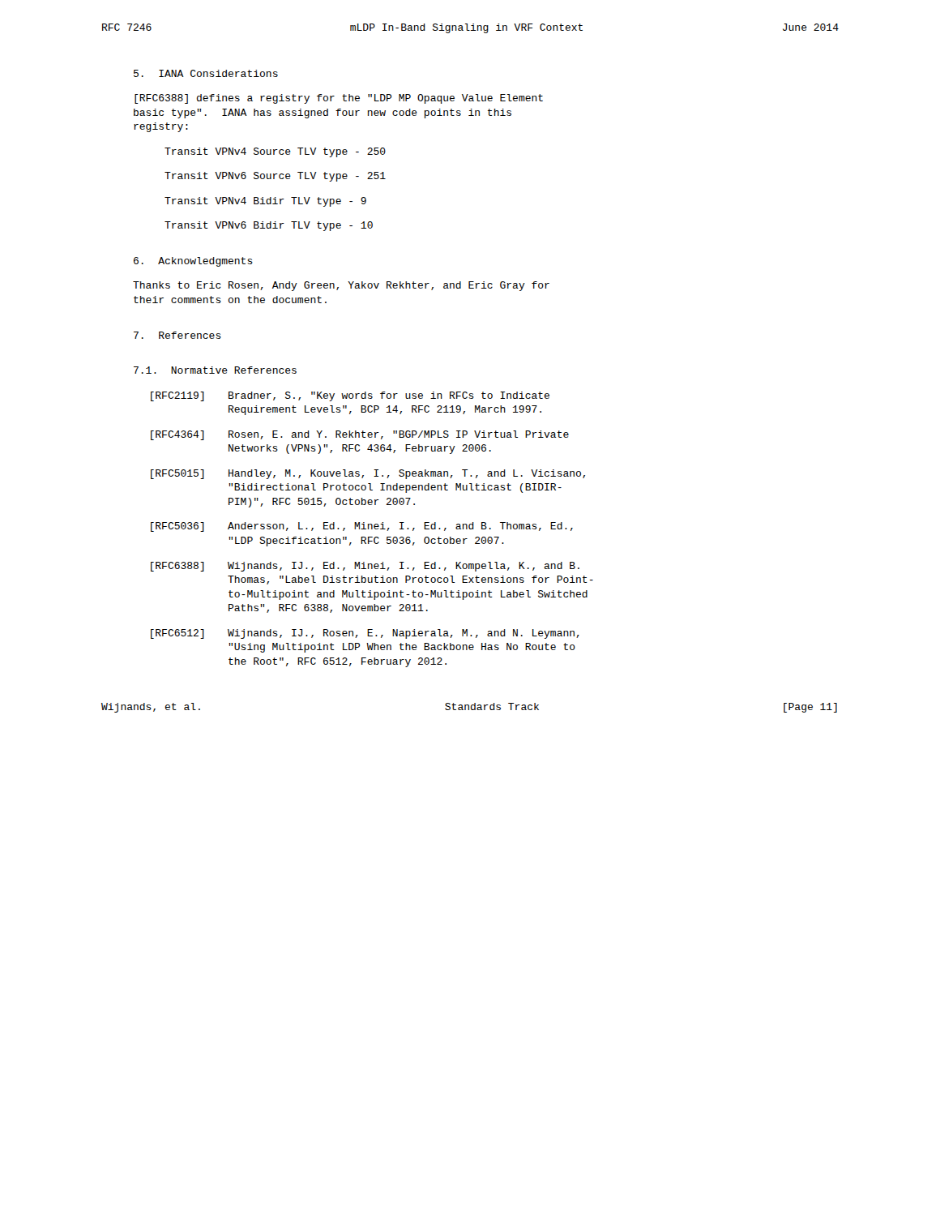RFC 7246 mLDP In-Band Signaling in VRF Context June 2014
5. IANA Considerations
[RFC6388] defines a registry for the "LDP MP Opaque Value Element
basic type". IANA has assigned four new code points in this
registry:
Transit VPNv4 Source TLV type - 250
Transit VPNv6 Source TLV type - 251
Transit VPNv4 Bidir TLV type - 9
Transit VPNv6 Bidir TLV type - 10
6. Acknowledgments
Thanks to Eric Rosen, Andy Green, Yakov Rekhter, and Eric Gray for
their comments on the document.
7. References
7.1. Normative References
[RFC2119]
Bradner, S., "Key words for use in RFCs to Indicate
Requirement Levels", BCP 14, RFC 2119, March 1997.
[RFC4364]
Rosen, E. and Y. Rekhter, "BGP/MPLS IP Virtual Private
Networks (VPNs)", RFC 4364, February 2006.
[RFC5015]
Handley, M., Kouvelas, I., Speakman, T., and L. Vicisano,
"Bidirectional Protocol Independent Multicast (BIDIR-
PIM)", RFC 5015, October 2007.
[RFC5036]
Andersson, L., Ed., Minei, I., Ed., and B. Thomas, Ed.,
"LDP Specification", RFC 5036, October 2007.
[RFC6388]
Wijnands, IJ., Ed., Minei, I., Ed., Kompella, K., and B.
Thomas, "Label Distribution Protocol Extensions for Point-
to-Multipoint and Multipoint-to-Multipoint Label Switched
Paths", RFC 6388, November 2011.
[RFC6512]
Wijnands, IJ., Rosen, E., Napierala, M., and N. Leymann,
"Using Multipoint LDP When the Backbone Has No Route to
the Root", RFC 6512, February 2012.
Wijnands, et al. Standards Track [Page 11]